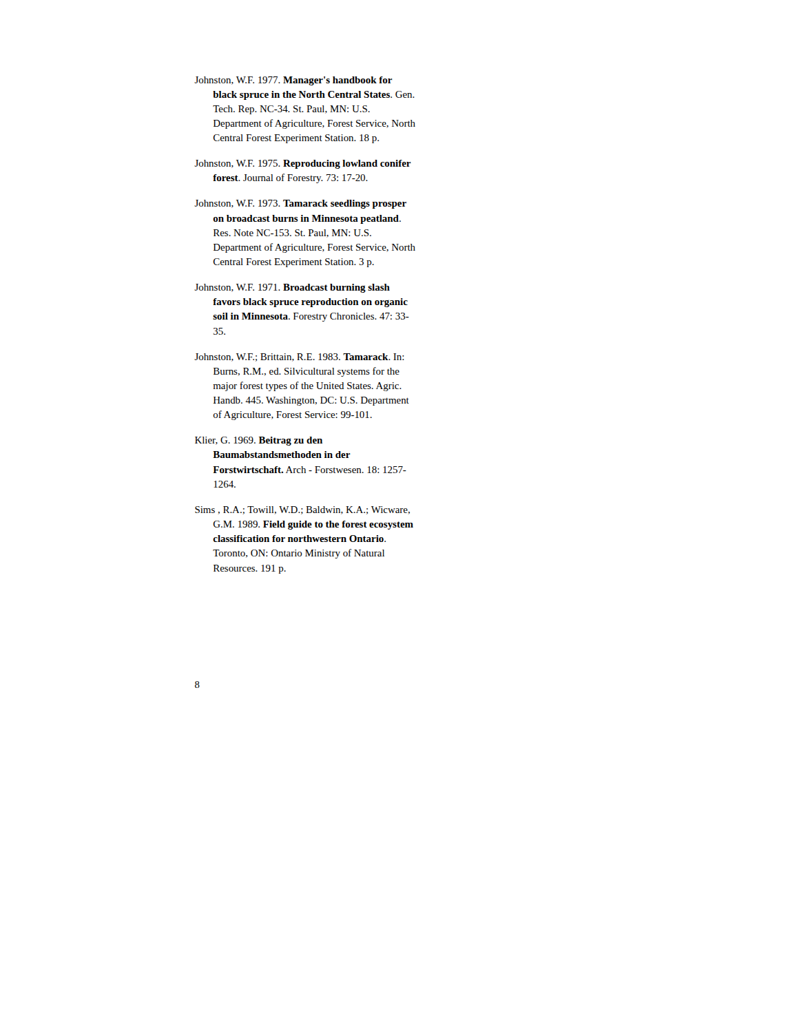Johnston, W.F. 1977. Manager's handbook for black spruce in the North Central States. Gen. Tech. Rep. NC-34. St. Paul, MN: U.S. Department of Agriculture, Forest Service, North Central Forest Experiment Station. 18 p.
Johnston, W.F. 1975. Reproducing lowland conifer forest. Journal of Forestry. 73: 17-20.
Johnston, W.F. 1973. Tamarack seedlings prosper on broadcast burns in Minnesota peatland. Res. Note NC-153. St. Paul, MN: U.S. Department of Agriculture, Forest Service, North Central Forest Experiment Station. 3 p.
Johnston, W.F. 1971. Broadcast burning slash favors black spruce reproduction on organic soil in Minnesota. Forestry Chronicles. 47: 33-35.
Johnston, W.F.; Brittain, R.E. 1983. Tamarack. In: Burns, R.M., ed. Silvicultural systems for the major forest types of the United States. Agric. Handb. 445. Washington, DC: U.S. Department of Agriculture, Forest Service: 99-101.
Klier, G. 1969. Beitrag zu den Baumabstandsmethoden in der Forstwirtschaft. Arch - Forstwesen. 18: 1257-1264.
Sims , R.A.; Towill, W.D.; Baldwin, K.A.; Wicware, G.M. 1989. Field guide to the forest ecosystem classification for northwestern Ontario. Toronto, ON: Ontario Ministry of Natural Resources. 191 p.
8